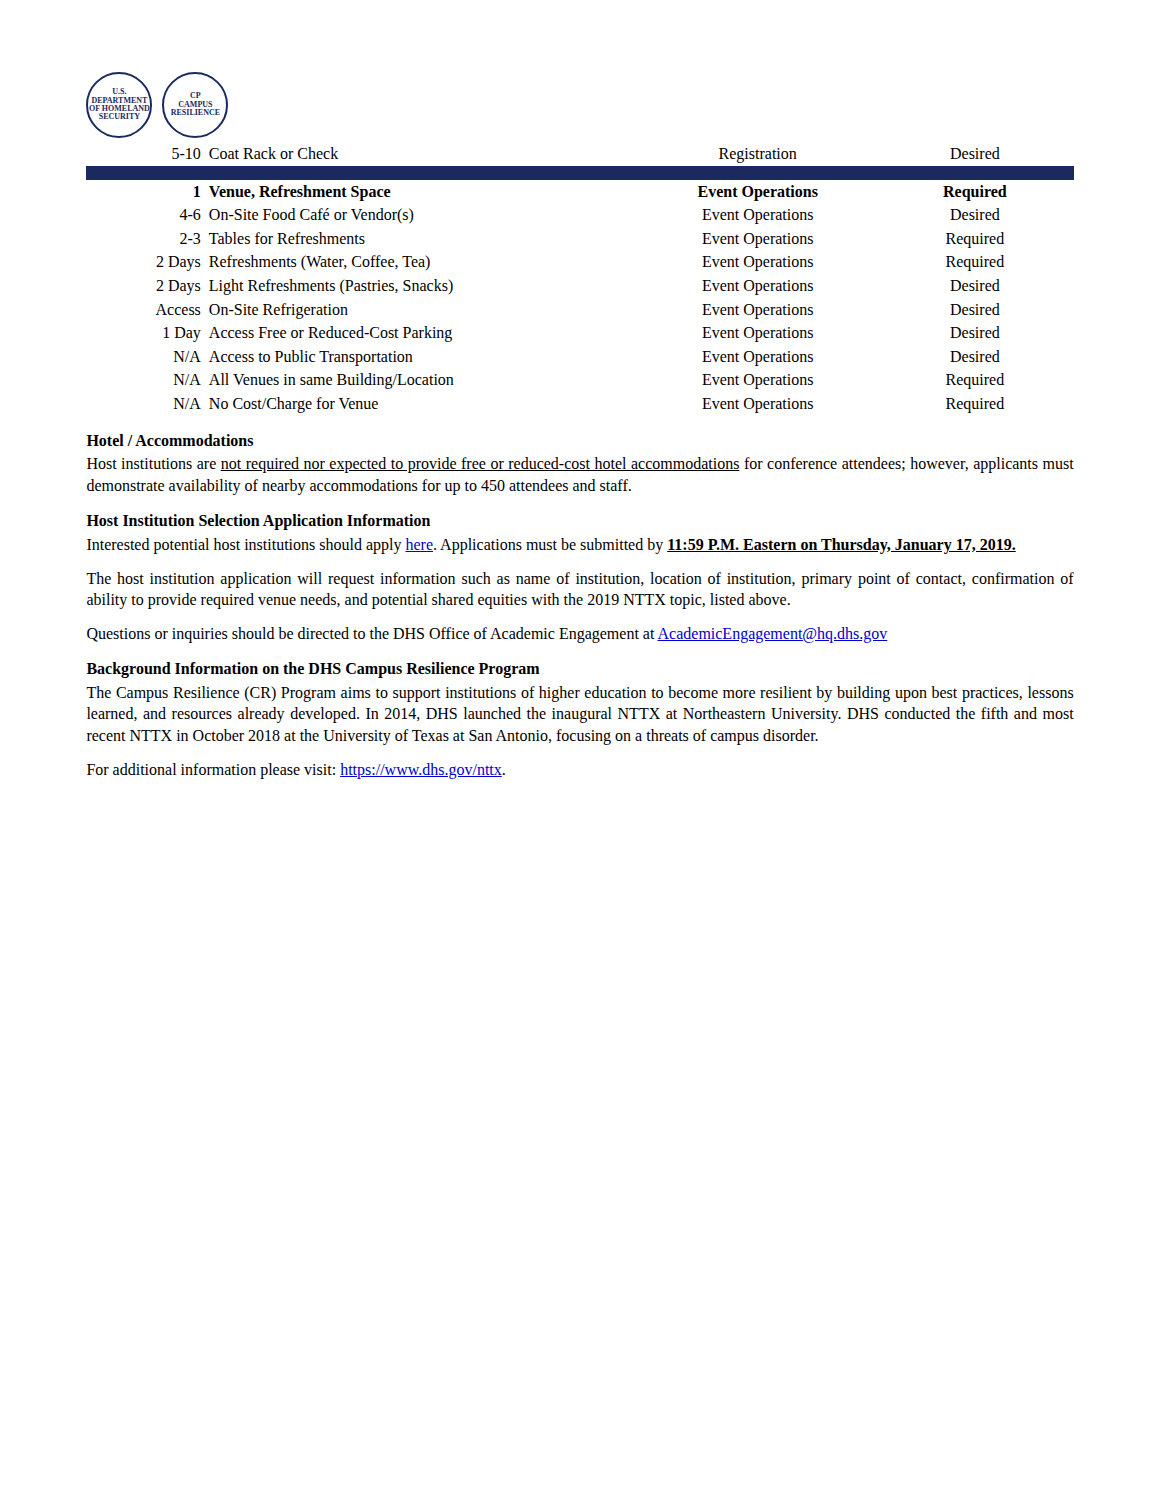U.S. DEPARTMENT OF HOMELAND SECURITY
CP
CAMPUS RESILIENCE
| 5-10 | Coat Rack or Check | Registration | Desired |
| 1 | Venue, Refreshment Space | Event Operations | Required |
| 4-6 | On-Site Food Café or Vendor(s) | Event Operations | Desired |
| 2-3 | Tables for Refreshments | Event Operations | Required |
| 2 Days | Refreshments (Water, Coffee, Tea) | Event Operations | Required |
| 2 Days | Light Refreshments (Pastries, Snacks) | Event Operations | Desired |
| Access | On-Site Refrigeration | Event Operations | Desired |
| 1 Day | Access Free or Reduced-Cost Parking | Event Operations | Desired |
| N/A | Access to Public Transportation | Event Operations | Desired |
| N/A | All Venues in same Building/Location | Event Operations | Required |
| N/A | No Cost/Charge for Venue | Event Operations | Required |
Hotel / Accommodations
Host institutions are not required nor expected to provide free or reduced-cost hotel accommodations for conference attendees; however, applicants must demonstrate availability of nearby accommodations for up to 450 attendees and staff.
Host Institution Selection Application Information
Interested potential host institutions should apply here. Applications must be submitted by 11:59 P.M. Eastern on Thursday, January 17, 2019.
The host institution application will request information such as name of institution, location of institution, primary point of contact, confirmation of ability to provide required venue needs, and potential shared equities with the 2019 NTTX topic, listed above.
Questions or inquiries should be directed to the DHS Office of Academic Engagement at AcademicEngagement@hq.dhs.gov
Background Information on the DHS Campus Resilience Program
The Campus Resilience (CR) Program aims to support institutions of higher education to become more resilient by building upon best practices, lessons learned, and resources already developed. In 2014, DHS launched the inaugural NTTX at Northeastern University. DHS conducted the fifth and most recent NTTX in October 2018 at the University of Texas at San Antonio, focusing on a threats of campus disorder.
For additional information please visit: https://www.dhs.gov/nttx.